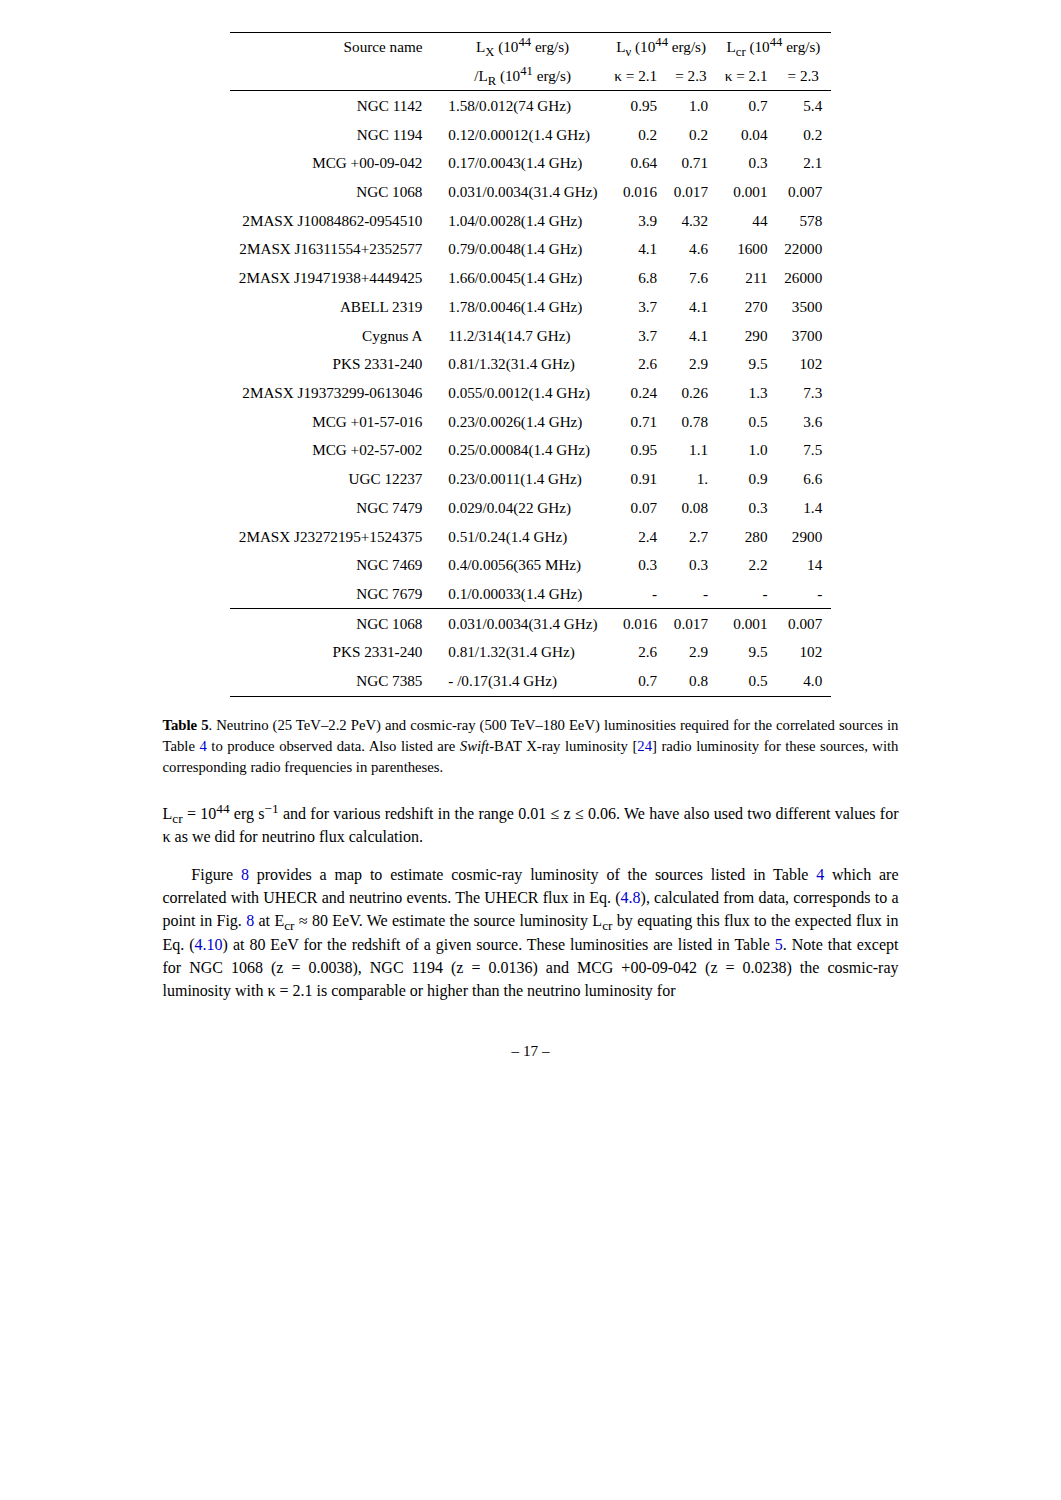| Source name | L X (10 44 erg/s) | L ν (10 44 erg/s) | L cr (10 44 erg/s) |
| --- | --- | --- | --- |
| | /L R (10 41 erg/s) | κ = 2.1 | = 2.3 | κ = 2.1 | = 2.3 |
| NGC 1142 | 1.58/0.012(74 GHz) | 0.95 | 1.0 | 0.7 | 5.4 |
| NGC 1194 | 0.12/0.00012(1.4 GHz) | 0.2 | 0.2 | 0.04 | 0.2 |
| MCG +00-09-042 | 0.17/0.0043(1.4 GHz) | 0.64 | 0.71 | 0.3 | 2.1 |
| NGC 1068 | 0.031/0.0034(31.4 GHz) | 0.016 | 0.017 | 0.001 | 0.007 |
| 2MASX J10084862-0954510 | 1.04/0.0028(1.4 GHz) | 3.9 | 4.32 | 44 | 578 |
| 2MASX J16311554+2352577 | 0.79/0.0048(1.4 GHz) | 4.1 | 4.6 | 1600 | 22000 |
| 2MASX J19471938+4449425 | 1.66/0.0045(1.4 GHz) | 6.8 | 7.6 | 211 | 26000 |
| ABELL 2319 | 1.78/0.0046(1.4 GHz) | 3.7 | 4.1 | 270 | 3500 |
| Cygnus A | 11.2/314(14.7 GHz) | 3.7 | 4.1 | 290 | 3700 |
| PKS 2331-240 | 0.81/1.32(31.4 GHz) | 2.6 | 2.9 | 9.5 | 102 |
| 2MASX J19373299-0613046 | 0.055/0.0012(1.4 GHz) | 0.24 | 0.26 | 1.3 | 7.3 |
| MCG +01-57-016 | 0.23/0.0026(1.4 GHz) | 0.71 | 0.78 | 0.5 | 3.6 |
| MCG +02-57-002 | 0.25/0.00084(1.4 GHz) | 0.95 | 1.1 | 1.0 | 7.5 |
| UGC 12237 | 0.23/0.0011(1.4 GHz) | 0.91 | 1. | 0.9 | 6.6 |
| NGC 7479 | 0.029/0.04(22 GHz) | 0.07 | 0.08 | 0.3 | 1.4 |
| 2MASX J23272195+1524375 | 0.51/0.24(1.4 GHz) | 2.4 | 2.7 | 280 | 2900 |
| NGC 7469 | 0.4/0.0056(365 MHz) | 0.3 | 0.3 | 2.2 | 14 |
| NGC 7679 | 0.1/0.00033(1.4 GHz) | - | - | - | - |
| NGC 1068 | 0.031/0.0034(31.4 GHz) | 0.016 | 0.017 | 0.001 | 0.007 |
| PKS 2331-240 | 0.81/1.32(31.4 GHz) | 2.6 | 2.9 | 9.5 | 102 |
| NGC 7385 | - /0.17(31.4 GHz) | 0.7 | 0.8 | 0.5 | 4.0 |
Table 5. Neutrino (25 TeV–2.2 PeV) and cosmic-ray (500 TeV–180 EeV) luminosities required for the correlated sources in Table 4 to produce observed data. Also listed are Swift-BAT X-ray luminosity [24] radio luminosity for these sources, with corresponding radio frequencies in parentheses.
Lcr = 1044 erg s−1 and for various redshift in the range 0.01 ≤ z ≤ 0.06. We have also used two different values for κ as we did for neutrino flux calculation.
Figure 8 provides a map to estimate cosmic-ray luminosity of the sources listed in Table 4 which are correlated with UHECR and neutrino events. The UHECR flux in Eq. (4.8), calculated from data, corresponds to a point in Fig. 8 at Ecr ≈ 80 EeV. We estimate the source luminosity Lcr by equating this flux to the expected flux in Eq. (4.10) at 80 EeV for the redshift of a given source. These luminosities are listed in Table 5. Note that except for NGC 1068 (z = 0.0038), NGC 1194 (z = 0.0136) and MCG +00-09-042 (z = 0.0238) the cosmic-ray luminosity with κ = 2.1 is comparable or higher than the neutrino luminosity for
– 17 –